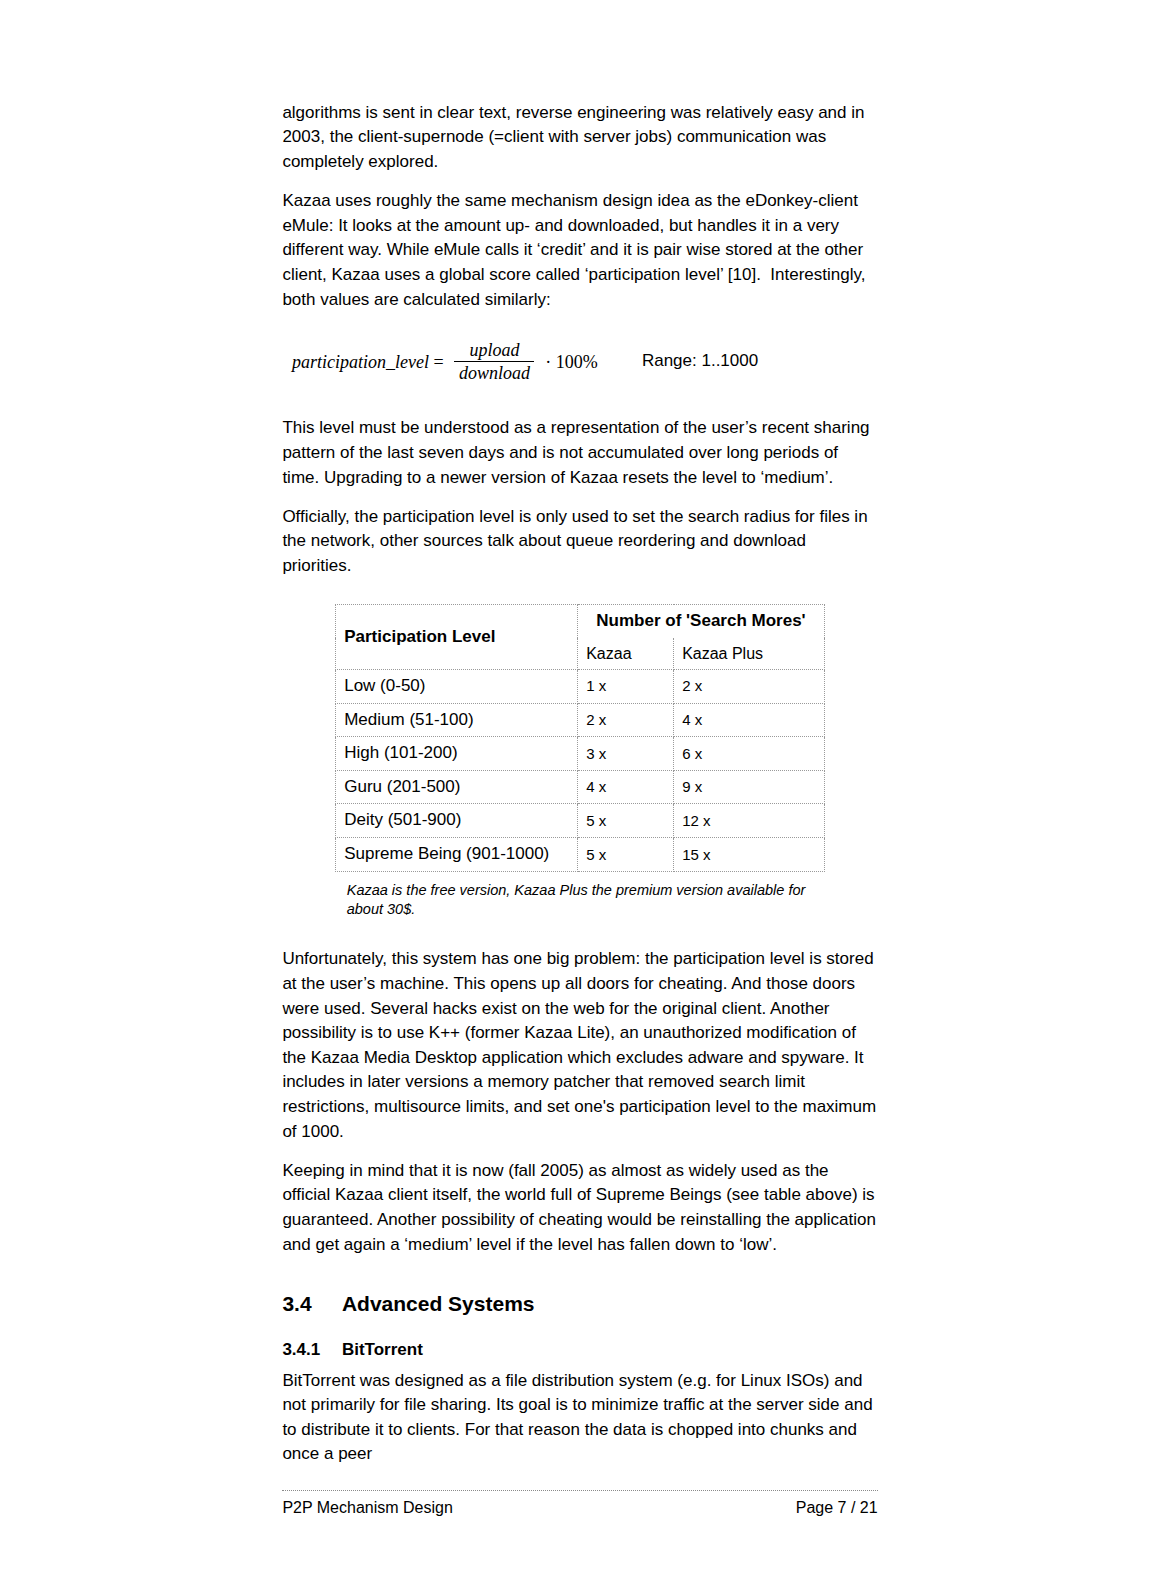algorithms is sent in clear text, reverse engineering was relatively easy and in 2003, the client-supernode (=client with server jobs) communication was completely explored.
Kazaa uses roughly the same mechanism design idea as the eDonkey-client eMule: It looks at the amount up- and downloaded, but handles it in a very different way. While eMule calls it ‘credit’ and it is pair wise stored at the other client, Kazaa uses a global score called ‘participation level’ [10]. Interestingly, both values are calculated similarly:
participation_level = upload download · 100% Range: 1..1000
This level must be understood as a representation of the user’s recent sharing pattern of the last seven days and is not accumulated over long periods of time. Upgrading to a newer version of Kazaa resets the level to ‘medium’.
Officially, the participation level is only used to set the search radius for files in the network, other sources talk about queue reordering and download priorities.
| Participation Level | Number of 'Search Mores' |
| --- | --- |
| Kazaa | Kazaa Plus |
| Low (0-50) | 1 x | 2 x |
| Medium (51-100) | 2 x | 4 x |
| High (101-200) | 3 x | 6 x |
| Guru (201-500) | 4 x | 9 x |
| Deity (501-900) | 5 x | 12 x |
| Supreme Being (901-1000) | 5 x | 15 x |
Kazaa is the free version, Kazaa Plus the premium version available for about 30$.
Unfortunately, this system has one big problem: the participation level is stored at the user’s machine. This opens up all doors for cheating. And those doors were used. Several hacks exist on the web for the original client. Another possibility is to use K++ (former Kazaa Lite), an unauthorized modification of the Kazaa Media Desktop application which excludes adware and spyware. It includes in later versions a memory patcher that removed search limit restrictions, multisource limits, and set one's participation level to the maximum of 1000.
Keeping in mind that it is now (fall 2005) as almost as widely used as the official Kazaa client itself, the world full of Supreme Beings (see table above) is guaranteed. Another possibility of cheating would be reinstalling the application and get again a ‘medium’ level if the level has fallen down to ‘low’.
3.4 Advanced Systems
3.4.1 BitTorrent
BitTorrent was designed as a file distribution system (e.g. for Linux ISOs) and not primarily for file sharing. Its goal is to minimize traffic at the server side and to distribute it to clients. For that reason the data is chopped into chunks and once a peer
P2P Mechanism Design Page 7 / 21